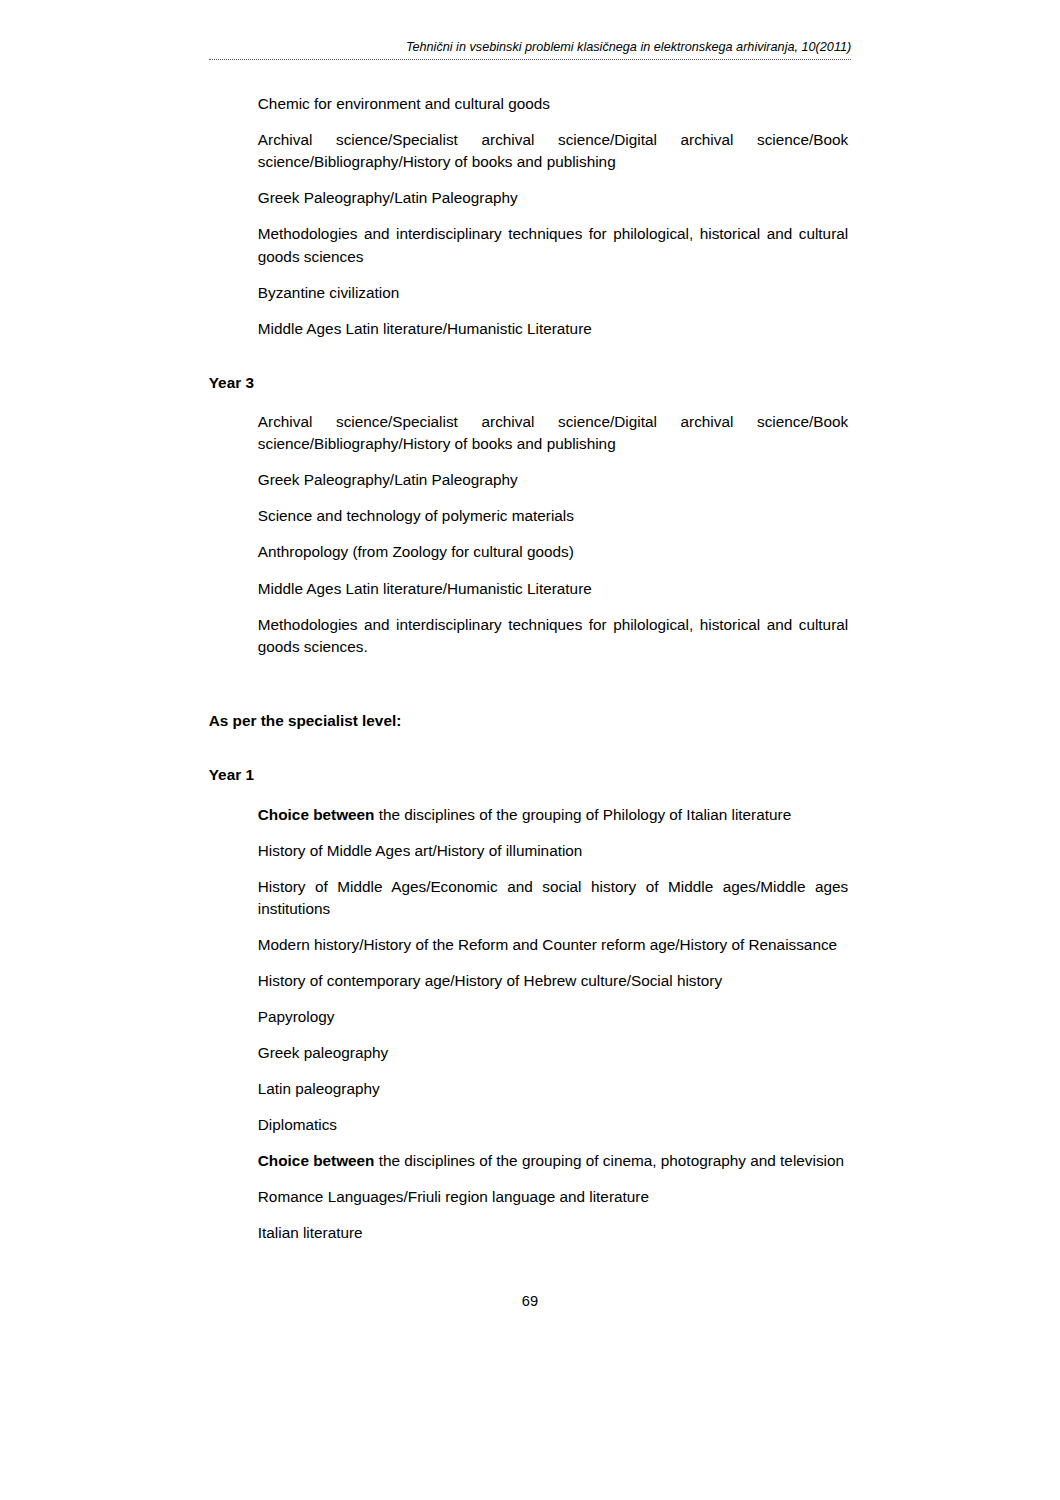Tehnični in vsebinski problemi klasičnega in elektronskega arhiviranja, 10(2011)
Chemic for environment and cultural goods
Archival science/Specialist archival science/Digital archival science/Book science/Bibliography/History of books and publishing
Greek Paleography/Latin Paleography
Methodologies and interdisciplinary techniques for philological, historical and cultural goods sciences
Byzantine civilization
Middle Ages Latin literature/Humanistic Literature
Year 3
Archival science/Specialist archival science/Digital archival science/Book science/Bibliography/History of books and publishing
Greek Paleography/Latin Paleography
Science and technology of polymeric materials
Anthropology (from Zoology for cultural goods)
Middle Ages Latin literature/Humanistic Literature
Methodologies and interdisciplinary techniques for philological, historical and cultural goods sciences.
As per the specialist level:
Year 1
Choice between the disciplines of the grouping of Philology of Italian literature
History of Middle Ages art/History of illumination
History of Middle Ages/Economic and social history of Middle ages/Middle ages institutions
Modern history/History of the Reform and Counter reform age/History of Renaissance
History of contemporary age/History of Hebrew culture/Social history
Papyrology
Greek paleography
Latin paleography
Diplomatics
Choice between the disciplines of the grouping of cinema, photography and television
Romance Languages/Friuli region language and literature
Italian literature
69